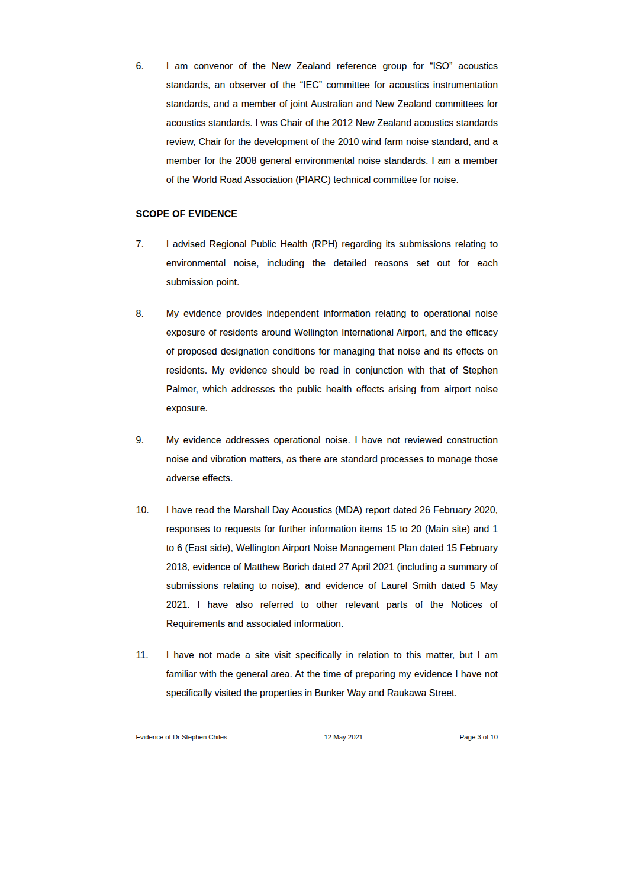I am convenor of the New Zealand reference group for “ISO” acoustics standards, an observer of the “IEC” committee for acoustics instrumentation standards, and a member of joint Australian and New Zealand committees for acoustics standards. I was Chair of the 2012 New Zealand acoustics standards review, Chair for the development of the 2010 wind farm noise standard, and a member for the 2008 general environmental noise standards. I am a member of the World Road Association (PIARC) technical committee for noise.
Scope of evidence
I advised Regional Public Health (RPH) regarding its submissions relating to environmental noise, including the detailed reasons set out for each submission point.
My evidence provides independent information relating to operational noise exposure of residents around Wellington International Airport, and the efficacy of proposed designation conditions for managing that noise and its effects on residents. My evidence should be read in conjunction with that of Stephen Palmer, which addresses the public health effects arising from airport noise exposure.
My evidence addresses operational noise. I have not reviewed construction noise and vibration matters, as there are standard processes to manage those adverse effects.
I have read the Marshall Day Acoustics (MDA) report dated 26 February 2020, responses to requests for further information items 15 to 20 (Main site) and 1 to 6 (East side), Wellington Airport Noise Management Plan dated 15 February 2018, evidence of Matthew Borich dated 27 April 2021 (including a summary of submissions relating to noise), and evidence of Laurel Smith dated 5 May 2021. I have also referred to other relevant parts of the Notices of Requirements and associated information.
I have not made a site visit specifically in relation to this matter, but I am familiar with the general area. At the time of preparing my evidence I have not specifically visited the properties in Bunker Way and Raukawa Street.
Evidence of Dr Stephen Chiles 12 May 2021 Page 3 of 10